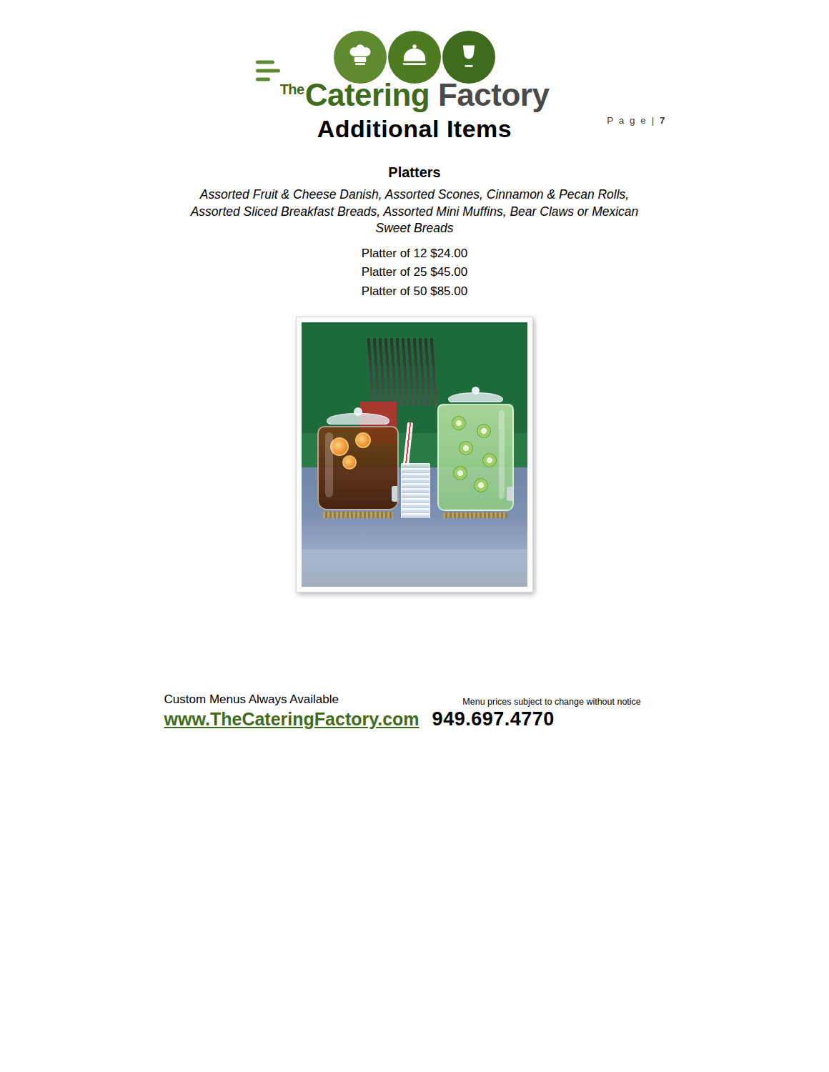The Catering Factory
P a g e | 7
Additional Items
Platters
Assorted Fruit & Cheese Danish, Assorted Scones, Cinnamon & Pecan Rolls, Assorted Sliced Breakfast Breads, Assorted Mini Muffins, Bear Claws or Mexican Sweet Breads
Platter of 12 $24.00
Platter of 25 $45.00
Platter of 50 $85.00
Custom Menus Always Available
Menu prices subject to change without notice
www.TheCateringFactory.com 949.697.4770